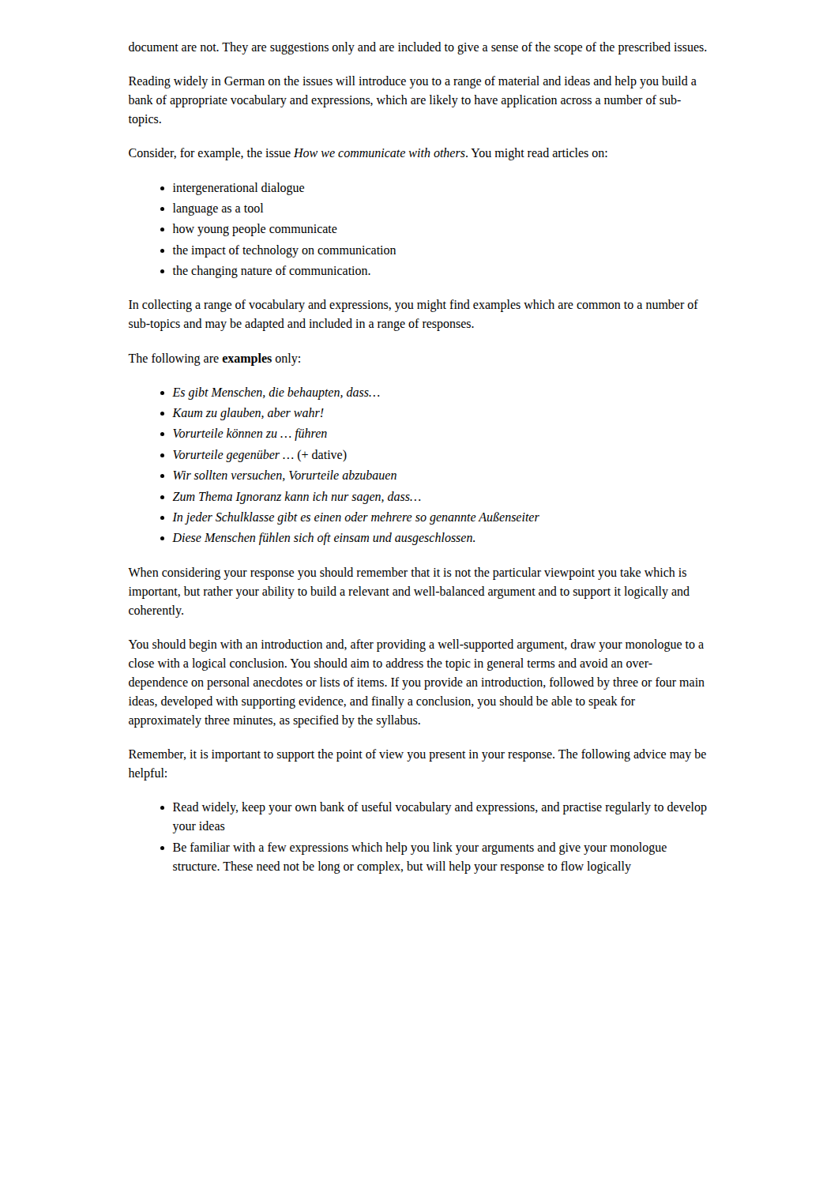document are not. They are suggestions only and are included to give a sense of the scope of the prescribed issues.
Reading widely in German on the issues will introduce you to a range of material and ideas and help you build a bank of appropriate vocabulary and expressions, which are likely to have application across a number of sub-topics.
Consider, for example, the issue How we communicate with others. You might read articles on:
intergenerational dialogue
language as a tool
how young people communicate
the impact of technology on communication
the changing nature of communication.
In collecting a range of vocabulary and expressions, you might find examples which are common to a number of sub-topics and may be adapted and included in a range of responses.
The following are examples only:
Es gibt Menschen, die behaupten, dass…
Kaum zu glauben, aber wahr!
Vorurteile können zu … führen
Vorurteile gegenüber … (+ dative)
Wir sollten versuchen, Vorurteile abzubauen
Zum Thema Ignoranz kann ich nur sagen, dass…
In jeder Schulklasse gibt es einen oder mehrere so genannte Außenseiter
Diese Menschen fühlen sich oft einsam und ausgeschlossen.
When considering your response you should remember that it is not the particular viewpoint you take which is important, but rather your ability to build a relevant and well-balanced argument and to support it logically and coherently.
You should begin with an introduction and, after providing a well-supported argument, draw your monologue to a close with a logical conclusion. You should aim to address the topic in general terms and avoid an over-dependence on personal anecdotes or lists of items. If you provide an introduction, followed by three or four main ideas, developed with supporting evidence, and finally a conclusion, you should be able to speak for approximately three minutes, as specified by the syllabus.
Remember, it is important to support the point of view you present in your response. The following advice may be helpful:
Read widely, keep your own bank of useful vocabulary and expressions, and practise regularly to develop your ideas
Be familiar with a few expressions which help you link your arguments and give your monologue structure. These need not be long or complex, but will help your response to flow logically